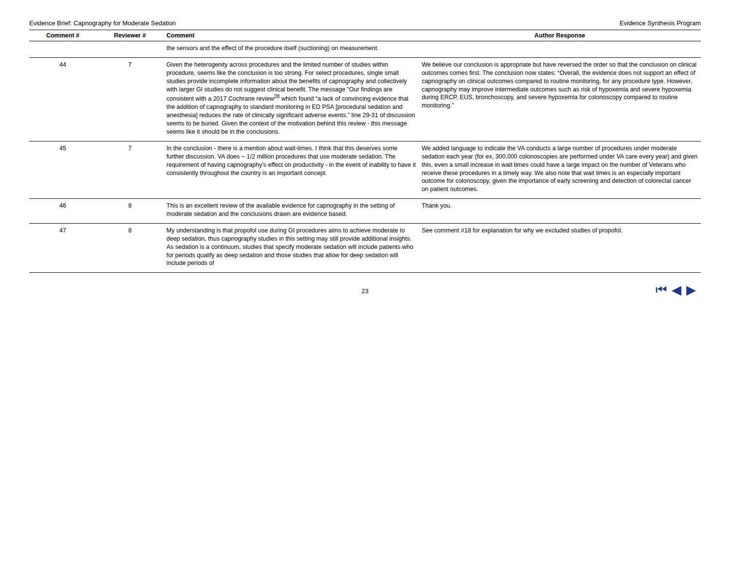Evidence Brief: Capnography for Moderate Sedation
Evidence Synthesis Program
| Comment # | Reviewer # | Comment | Author Response |
| --- | --- | --- | --- |
| | | the sensors and the effect of the procedure itself (suctioning) on measurement. | |
| 44 | 7 | Given the heterogenity across procedures and the limited number of studies within procedure, seems like the conclusion is too strong. For select procedures, single small studies provide incomplete information about the benefits of capnography and collectively with larger GI studies do not suggest clinical benefit. The message "Our findings are consistent with a 2017 Cochrane review 28 which found “a lack of convincing evidence that the addition of capnography to standard monitoring in ED PSA [procedural sedation and anesthesia] reduces the rate of clinically significant adverse events.” line 29-31 of discussion seems to be buried. Given the context of the motivation behind this review - this message seems like it should be in the conclusions. | We believe our conclusion is appropriate but have reversed the order so that the conclusion on clinical outcomes comes first. The conclusion now states: “Overall, the evidence does not support an effect of capnography on clinical outcomes compared to routine monitoring, for any procedure type. However, capnography may improve intermediate outcomes such as risk of hypoxemia and severe hypoxemia during ERCP, EUS, bronchoscopy, and severe hypoxemia for colonoscopy compared to routine monitoring.” |
| 45 | 7 | In the conclusion - there is a mention about wait-times. I think that this deserves some further discussion. VA does ~ 1/2 million procedures that use moderate sedation. The requirement of having capnography's effect on productivity - in the event of inability to have it consistently throughout the country is an important concept. | We added language to indicate the VA conducts a large number of procedures under moderate sedation each year (for ex, 300,000 colonoscopies are performed under VA care every year) and given this, even a small increase in wait times could have a large impact on the number of Veterans who receive these procedures in a timely way. We also note that wait times is an especially important outcome for colonoscopy, given the importance of early screening and detection of colorectal cancer on patient outcomes. |
| 46 | 8 | This is an excellent review of the available evidence for capnography in the setting of moderate sedation and the conclusions drawn are evidence based. | Thank you. |
| 47 | 8 | My understanding is that propofol use during GI procedures aims to achieve moderate to deep sedation, thus capnography studies in this setting may still provide additional insights. As sedation is a continuum, studies that specify moderate sedation will include patients who for periods qualify as deep sedation and those studies that allow for deep sedation will include periods of | See comment #18 for explanation for why we excluded studies of propofol. |
23
⏮◀▶